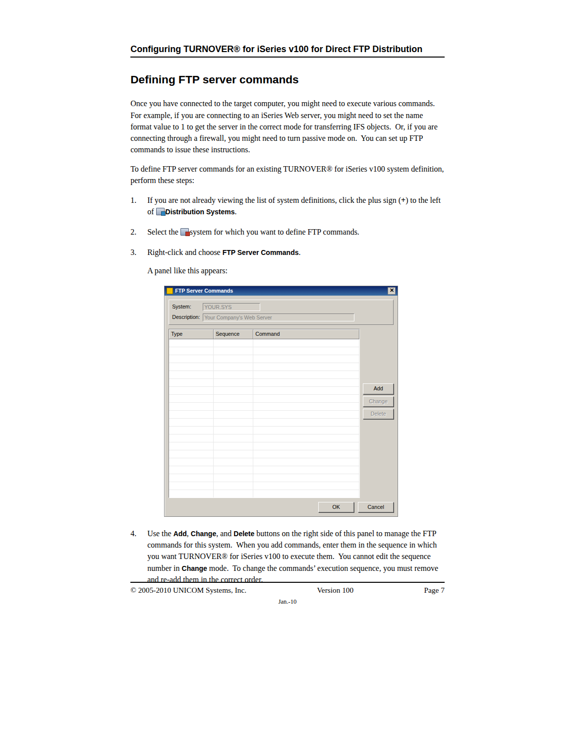Configuring TURNOVER® for iSeries v100 for Direct FTP Distribution
Defining FTP server commands
Once you have connected to the target computer, you might need to execute various commands. For example, if you are connecting to an iSeries Web server, you might need to set the name format value to 1 to get the server in the correct mode for transferring IFS objects. Or, if you are connecting through a firewall, you might need to turn passive mode on. You can set up FTP commands to issue these instructions.
To define FTP server commands for an existing TURNOVER® for iSeries v100 system definition, perform these steps:
If you are not already viewing the list of system definitions, click the plus sign (+) to the left of Distribution Systems.
Select the system for which you want to define FTP commands.
Right-click and choose FTP Server Commands.
A panel like this appears:
FTP Server Commands ✕
System:
YOUR.SYS
Description:
Your Company's Web Server
Type
Sequence
Command
Add
Change
Delete
OK
Cancel
Use the Add, Change, and Delete buttons on the right side of this panel to manage the FTP commands for this system. When you add commands, enter them in the sequence in which you want TURNOVER® for iSeries v100 to execute them. You cannot edit the sequence number in Change mode. To change the commands’ execution sequence, you must remove and re-add them in the correct order.
© 2005-2010 UNICOM Systems, Inc.
Version 100
Page 7
Jan.-10